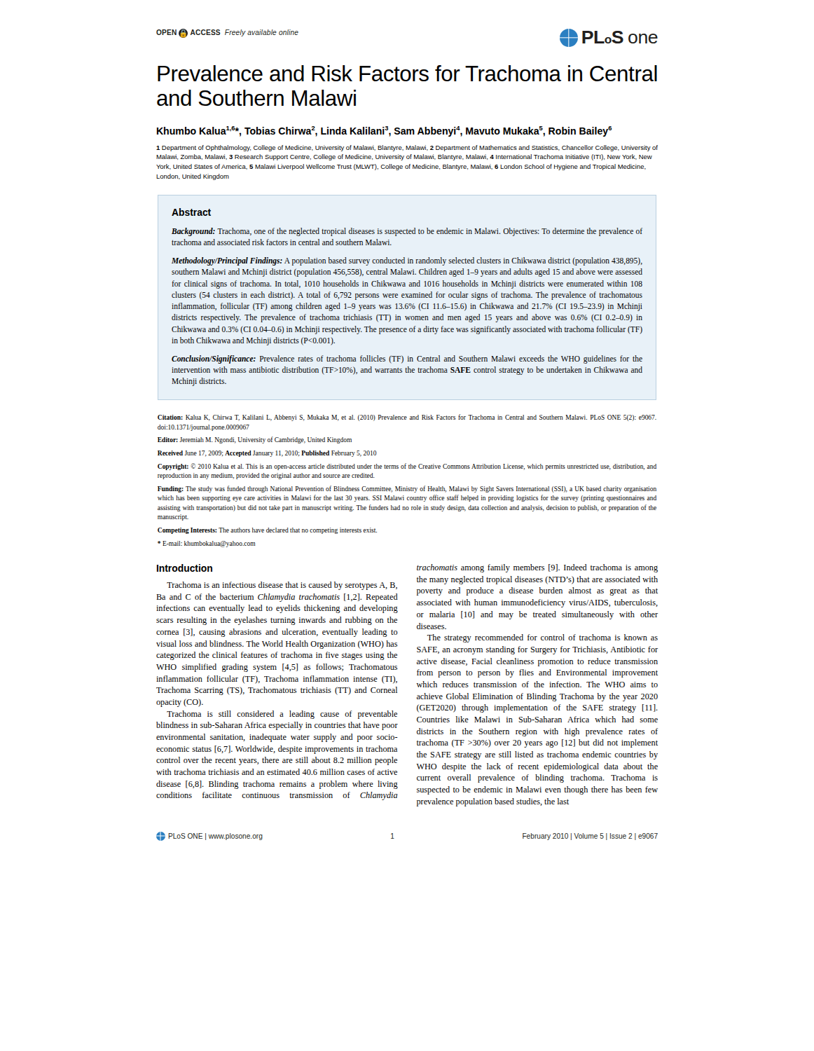OPEN 🔒 ACCESS Freely available online
PLo S one
Prevalence and Risk Factors for Trachoma in Central and Southern Malawi
Khumbo Kalua1,6*, Tobias Chirwa2, Linda Kalilani3, Sam Abbenyi4, Mavuto Mukaka5, Robin Bailey6
1 Department of Ophthalmology, College of Medicine, University of Malawi, Blantyre, Malawi, 2 Department of Mathematics and Statistics, Chancellor College, University of Malawi, Zomba, Malawi, 3 Research Support Centre, College of Medicine, University of Malawi, Blantyre, Malawi, 4 International Trachoma Initiative (ITI), New York, New York, United States of America, 5 Malawi Liverpool Wellcome Trust (MLWT), College of Medicine, Blantyre, Malawi, 6 London School of Hygiene and Tropical Medicine, London, United Kingdom
Abstract
Background: Trachoma, one of the neglected tropical diseases is suspected to be endemic in Malawi. Objectives: To determine the prevalence of trachoma and associated risk factors in central and southern Malawi.
Methodology/Principal Findings: A population based survey conducted in randomly selected clusters in Chikwawa district (population 438,895), southern Malawi and Mchinji district (population 456,558), central Malawi. Children aged 1–9 years and adults aged 15 and above were assessed for clinical signs of trachoma. In total, 1010 households in Chikwawa and 1016 households in Mchinji districts were enumerated within 108 clusters (54 clusters in each district). A total of 6,792 persons were examined for ocular signs of trachoma. The prevalence of trachomatous inflammation, follicular (TF) among children aged 1–9 years was 13.6% (CI 11.6–15.6) in Chikwawa and 21.7% (CI 19.5–23.9) in Mchinji districts respectively. The prevalence of trachoma trichiasis (TT) in women and men aged 15 years and above was 0.6% (CI 0.2–0.9) in Chikwawa and 0.3% (CI 0.04–0.6) in Mchinji respectively. The presence of a dirty face was significantly associated with trachoma follicular (TF) in both Chikwawa and Mchinji districts (P<0.001).
Conclusion/Significance: Prevalence rates of trachoma follicles (TF) in Central and Southern Malawi exceeds the WHO guidelines for the intervention with mass antibiotic distribution (TF>10%), and warrants the trachoma SAFE control strategy to be undertaken in Chikwawa and Mchinji districts.
Citation: Kalua K, Chirwa T, Kalilani L, Abbenyi S, Mukaka M, et al. (2010) Prevalence and Risk Factors for Trachoma in Central and Southern Malawi. PLoS ONE 5(2): e9067. doi:10.1371/journal.pone.0009067
Editor: Jeremiah M. Ngondi, University of Cambridge, United Kingdom
Received June 17, 2009; Accepted January 11, 2010; Published February 5, 2010
Copyright: © 2010 Kalua et al. This is an open-access article distributed under the terms of the Creative Commons Attribution License, which permits unrestricted use, distribution, and reproduction in any medium, provided the original author and source are credited.
Funding: The study was funded through National Prevention of Blindness Committee, Ministry of Health, Malawi by Sight Savers International (SSI), a UK based charity organisation which has been supporting eye care activities in Malawi for the last 30 years. SSI Malawi country office staff helped in providing logistics for the survey (printing questionnaires and assisting with transportation) but did not take part in manuscript writing. The funders had no role in study design, data collection and analysis, decision to publish, or preparation of the manuscript.
Competing Interests: The authors have declared that no competing interests exist.
* E-mail: khumbokalua@yahoo.com
Introduction
Trachoma is an infectious disease that is caused by serotypes A, B, Ba and C of the bacterium Chlamydia trachomatis [1,2]. Repeated infections can eventually lead to eyelids thickening and developing scars resulting in the eyelashes turning inwards and rubbing on the cornea [3], causing abrasions and ulceration, eventually leading to visual loss and blindness. The World Health Organization (WHO) has categorized the clinical features of trachoma in five stages using the WHO simplified grading system [4,5] as follows; Trachomatous inflammation follicular (TF), Trachoma inflammation intense (TI), Trachoma Scarring (TS), Trachomatous trichiasis (TT) and Corneal opacity (CO).
Trachoma is still considered a leading cause of preventable blindness in sub-Saharan Africa especially in countries that have poor environmental sanitation, inadequate water supply and poor socio-economic status [6,7]. Worldwide, despite improvements in trachoma control over the recent years, there are still about 8.2 million people with trachoma trichiasis and an estimated 40.6 million cases of active disease [6,8]. Blinding trachoma remains a problem where living conditions facilitate continuous transmission of Chlamydia trachomatis among family members [9]. Indeed trachoma is among the many neglected tropical diseases (NTD’s) that are associated with poverty and produce a disease burden almost as great as that associated with human immunodeficiency virus/AIDS, tuberculosis, or malaria [10] and may be treated simultaneously with other diseases.
The strategy recommended for control of trachoma is known as SAFE, an acronym standing for Surgery for Trichiasis, Antibiotic for active disease, Facial cleanliness promotion to reduce transmission from person to person by flies and Environmental improvement which reduces transmission of the infection. The WHO aims to achieve Global Elimination of Blinding Trachoma by the year 2020 (GET2020) through implementation of the SAFE strategy [11]. Countries like Malawi in Sub-Saharan Africa which had some districts in the Southern region with high prevalence rates of trachoma (TF >30%) over 20 years ago [12] but did not implement the SAFE strategy are still listed as trachoma endemic countries by WHO despite the lack of recent epidemiological data about the current overall prevalence of blinding trachoma. Trachoma is suspected to be endemic in Malawi even though there has been few prevalence population based studies, the last
PLoS ONE | www.plosone.org
1
February 2010 | Volume 5 | Issue 2 | e9067